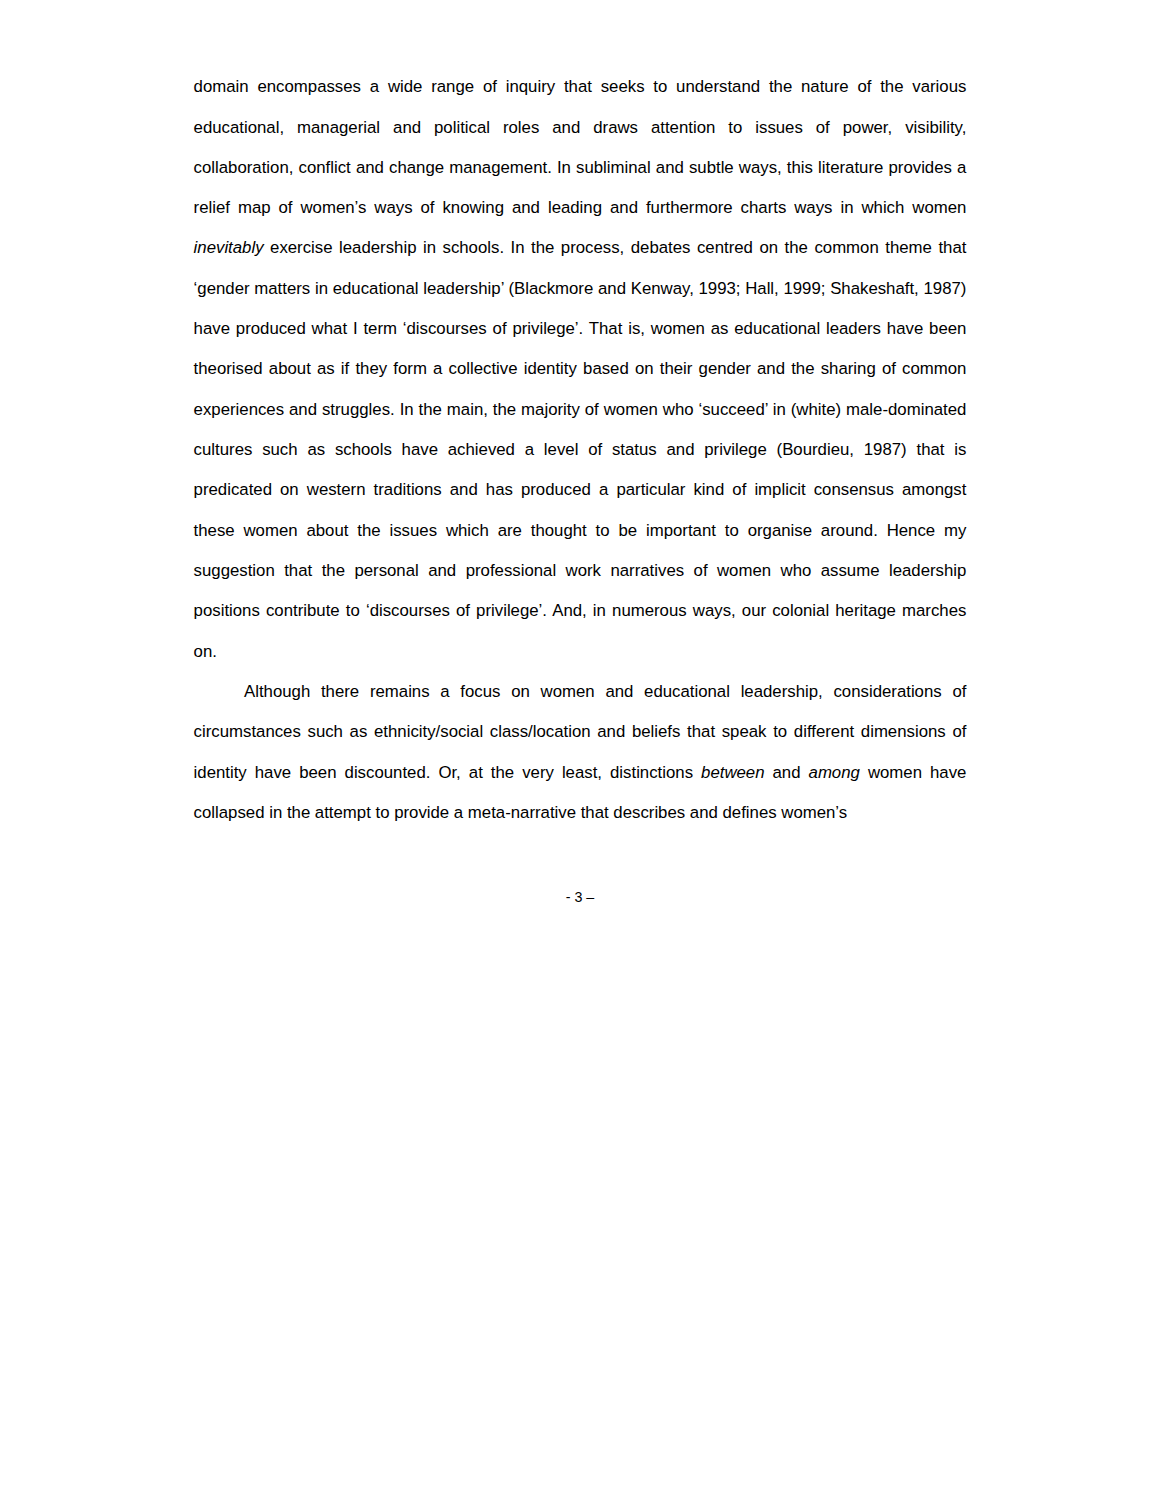domain encompasses a wide range of inquiry that seeks to understand the nature of the various educational, managerial and political roles and draws attention to issues of power, visibility, collaboration, conflict and change management. In subliminal and subtle ways, this literature provides a relief map of women’s ways of knowing and leading and furthermore charts ways in which women inevitably exercise leadership in schools. In the process, debates centred on the common theme that ‘gender matters in educational leadership’ (Blackmore and Kenway, 1993; Hall, 1999; Shakeshaft, 1987) have produced what I term ‘discourses of privilege’. That is, women as educational leaders have been theorised about as if they form a collective identity based on their gender and the sharing of common experiences and struggles. In the main, the majority of women who ‘succeed’ in (white) male-dominated cultures such as schools have achieved a level of status and privilege (Bourdieu, 1987) that is predicated on western traditions and has produced a particular kind of implicit consensus amongst these women about the issues which are thought to be important to organise around. Hence my suggestion that the personal and professional work narratives of women who assume leadership positions contribute to ‘discourses of privilege’. And, in numerous ways, our colonial heritage marches on.
Although there remains a focus on women and educational leadership, considerations of circumstances such as ethnicity/social class/location and beliefs that speak to different dimensions of identity have been discounted. Or, at the very least, distinctions between and among women have collapsed in the attempt to provide a meta-narrative that describes and defines women’s
- 3 –